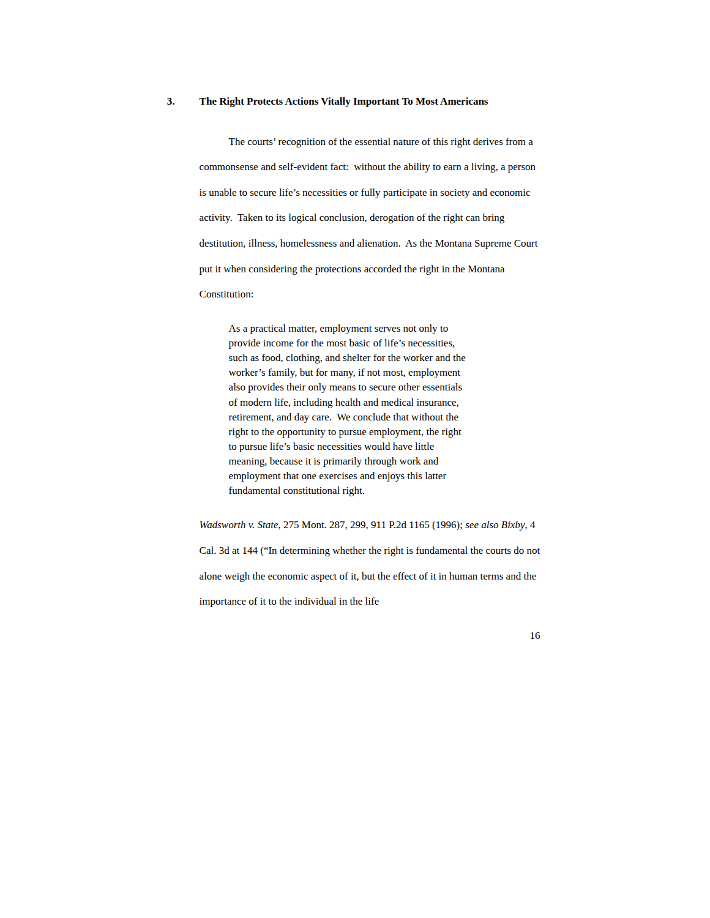3. The Right Protects Actions Vitally Important To Most Americans
The courts’ recognition of the essential nature of this right derives from a commonsense and self-evident fact: without the ability to earn a living, a person is unable to secure life’s necessities or fully participate in society and economic activity. Taken to its logical conclusion, derogation of the right can bring destitution, illness, homelessness and alienation. As the Montana Supreme Court put it when considering the protections accorded the right in the Montana Constitution:
As a practical matter, employment serves not only to provide income for the most basic of life’s necessities, such as food, clothing, and shelter for the worker and the worker’s family, but for many, if not most, employment also provides their only means to secure other essentials of modern life, including health and medical insurance, retirement, and day care. We conclude that without the right to the opportunity to pursue employment, the right to pursue life’s basic necessities would have little meaning, because it is primarily through work and employment that one exercises and enjoys this latter fundamental constitutional right.
Wadsworth v. State, 275 Mont. 287, 299, 911 P.2d 1165 (1996); see also Bixby, 4 Cal. 3d at 144 (“In determining whether the right is fundamental the courts do not alone weigh the economic aspect of it, but the effect of it in human terms and the importance of it to the individual in the life
16